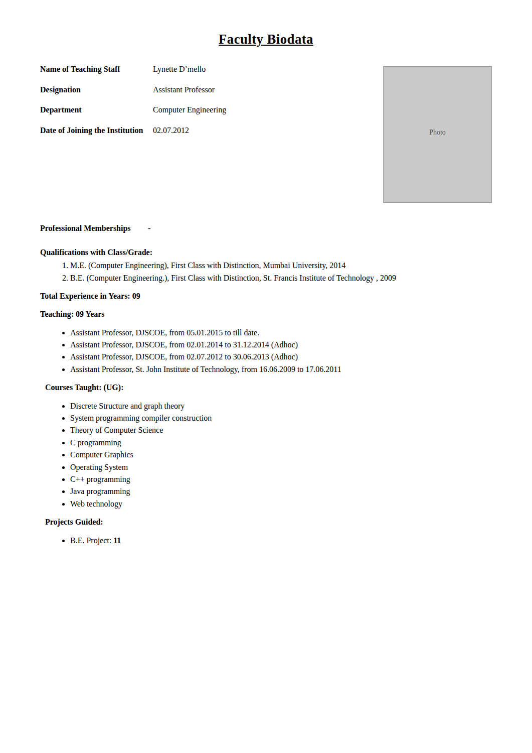Faculty Biodata
| Name of Teaching Staff | Lynette D’mello |
| Designation | Assistant Professor |
| Department | Computer Engineering |
| Date of Joining the Institution | 02.07.2012 |
Professional Memberships-
Qualifications with Class/Grade:
M.E. (Computer Engineering), First Class with Distinction, Mumbai University, 2014
B.E. (Computer Engineering.), First Class with Distinction, St. Francis Institute of Technology , 2009
Total Experience in Years: 09
Teaching: 09 Years
Assistant Professor, DJSCOE, from 05.01.2015 to till date.
Assistant Professor, DJSCOE, from 02.01.2014 to 31.12.2014 (Adhoc)
Assistant Professor, DJSCOE, from 02.07.2012 to 30.06.2013 (Adhoc)
Assistant Professor, St. John Institute of Technology, from 16.06.2009 to 17.06.2011
Courses Taught: (UG):
Discrete Structure and graph theory
System programming compiler construction
Theory of Computer Science
C programming
Computer Graphics
Operating System
C++ programming
Java programming
Web technology
Projects Guided:
B.E. Project: 11